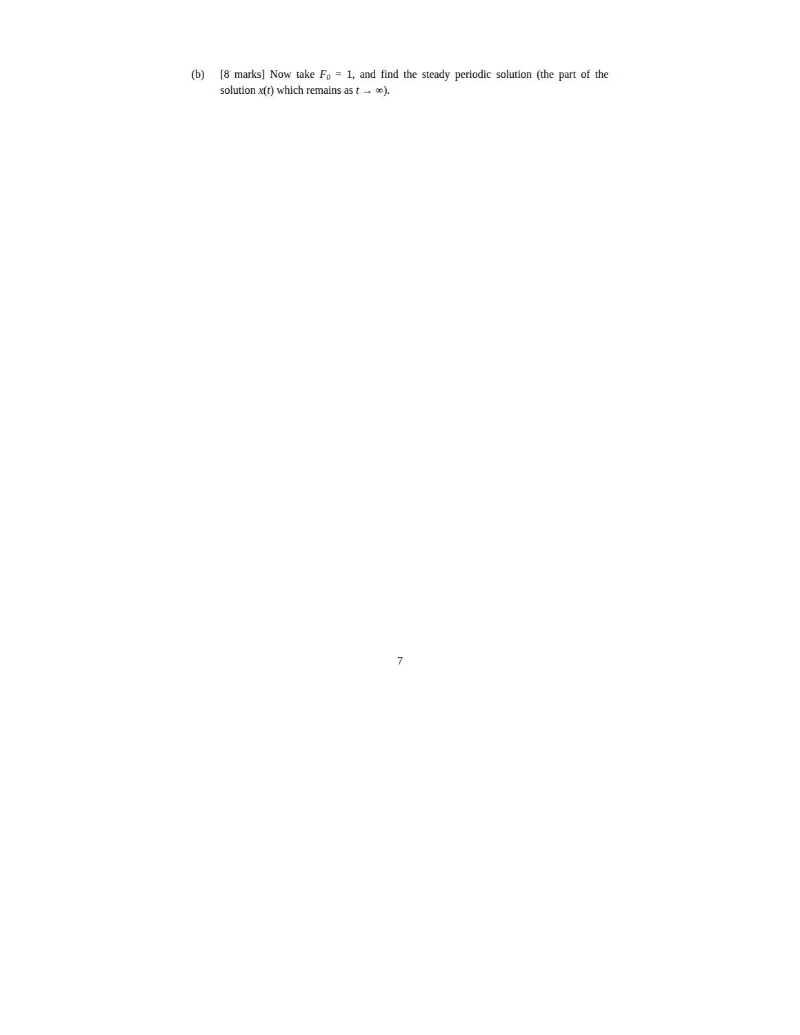(b) [8 marks] Now take F0 = 1, and find the steady periodic solution (the part of the solution x(t) which remains as t → ∞).
7